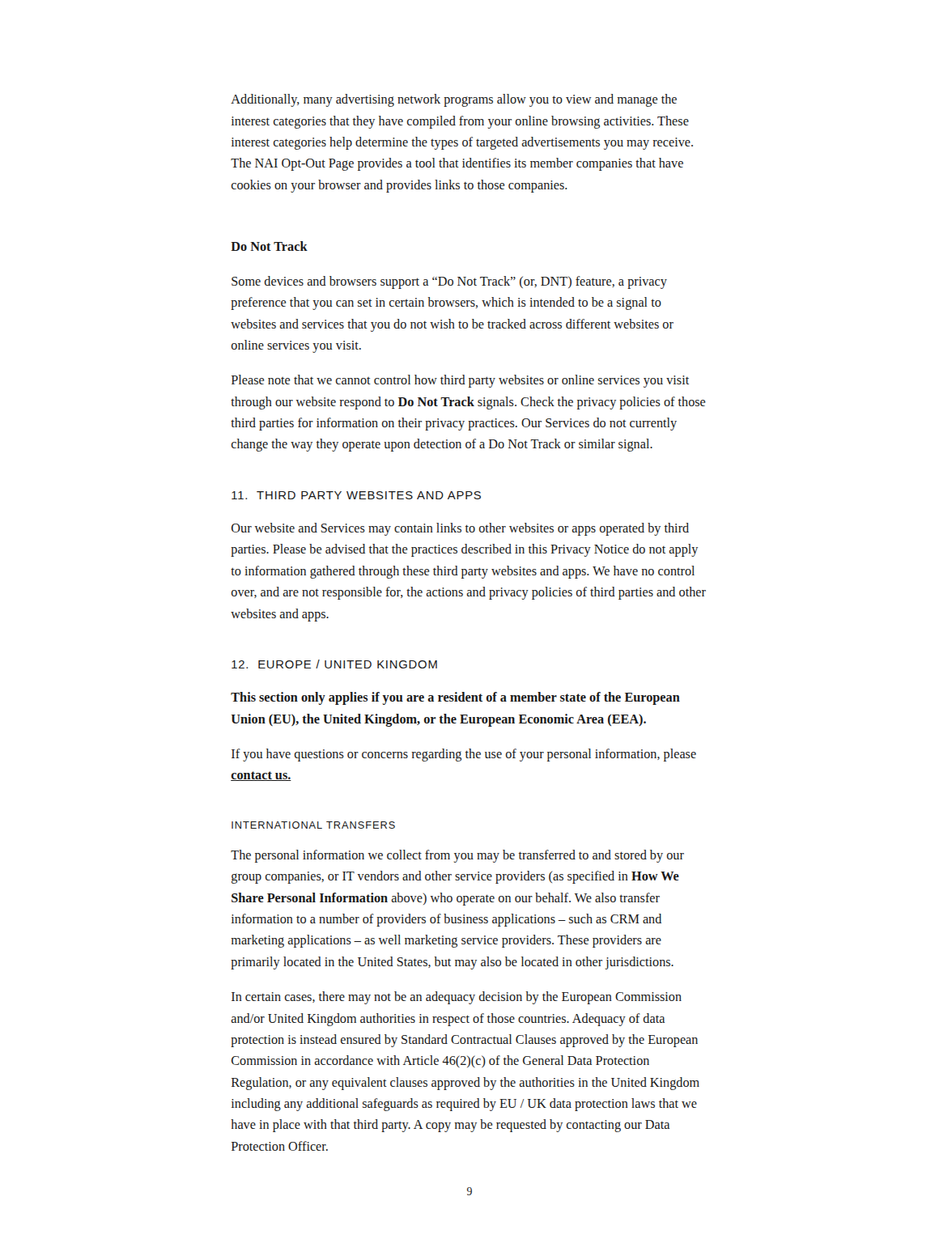Additionally, many advertising network programs allow you to view and manage the interest categories that they have compiled from your online browsing activities. These interest categories help determine the types of targeted advertisements you may receive. The NAI Opt-Out Page provides a tool that identifies its member companies that have cookies on your browser and provides links to those companies.
Do Not Track
Some devices and browsers support a “Do Not Track” (or, DNT) feature, a privacy preference that you can set in certain browsers, which is intended to be a signal to websites and services that you do not wish to be tracked across different websites or online services you visit.
Please note that we cannot control how third party websites or online services you visit through our website respond to Do Not Track signals. Check the privacy policies of those third parties for information on their privacy practices. Our Services do not currently change the way they operate upon detection of a Do Not Track or similar signal.
11. Third Party Websites and Apps
Our website and Services may contain links to other websites or apps operated by third parties. Please be advised that the practices described in this Privacy Notice do not apply to information gathered through these third party websites and apps. We have no control over, and are not responsible for, the actions and privacy policies of third parties and other websites and apps.
12. Europe / United Kingdom
This section only applies if you are a resident of a member state of the European Union (EU), the United Kingdom, or the European Economic Area (EEA).
If you have questions or concerns regarding the use of your personal information, please contact us.
International Transfers
The personal information we collect from you may be transferred to and stored by our group companies, or IT vendors and other service providers (as specified in How We Share Personal Information above) who operate on our behalf. We also transfer information to a number of providers of business applications – such as CRM and marketing applications – as well marketing service providers. These providers are primarily located in the United States, but may also be located in other jurisdictions.
In certain cases, there may not be an adequacy decision by the European Commission and/or United Kingdom authorities in respect of those countries. Adequacy of data protection is instead ensured by Standard Contractual Clauses approved by the European Commission in accordance with Article 46(2)(c) of the General Data Protection Regulation, or any equivalent clauses approved by the authorities in the United Kingdom including any additional safeguards as required by EU / UK data protection laws that we have in place with that third party. A copy may be requested by contacting our Data Protection Officer.
9